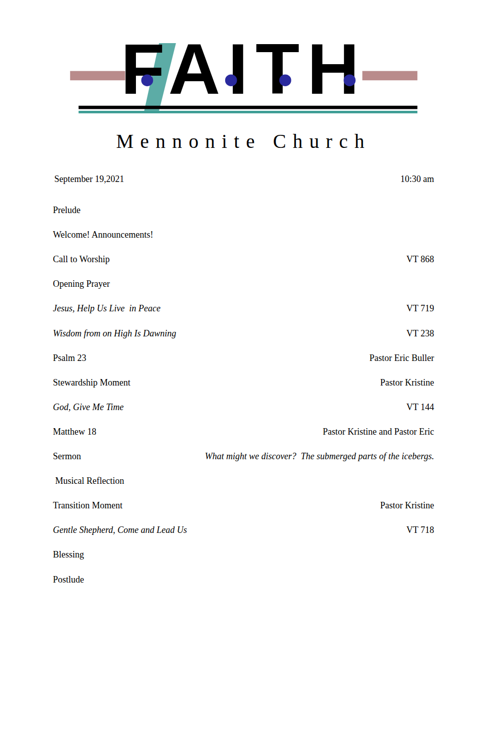FAITH
Mennonite Church
September 19,2021 10:30 am
Prelude
Welcome! Announcements!
Call to Worship
VT 868
Opening Prayer
Jesus, Help Us Live in Peace
VT 719
Wisdom from on High Is Dawning
VT 238
Psalm 23
Pastor Eric Buller
Stewardship Moment
Pastor Kristine
God, Give Me Time
VT 144
Matthew 18
Pastor Kristine and Pastor Eric
Sermon
What might we discover? The submerged parts of the icebergs.
Musical Reflection
Transition Moment
Pastor Kristine
Gentle Shepherd, Come and Lead Us
VT 718
Blessing
Postlude